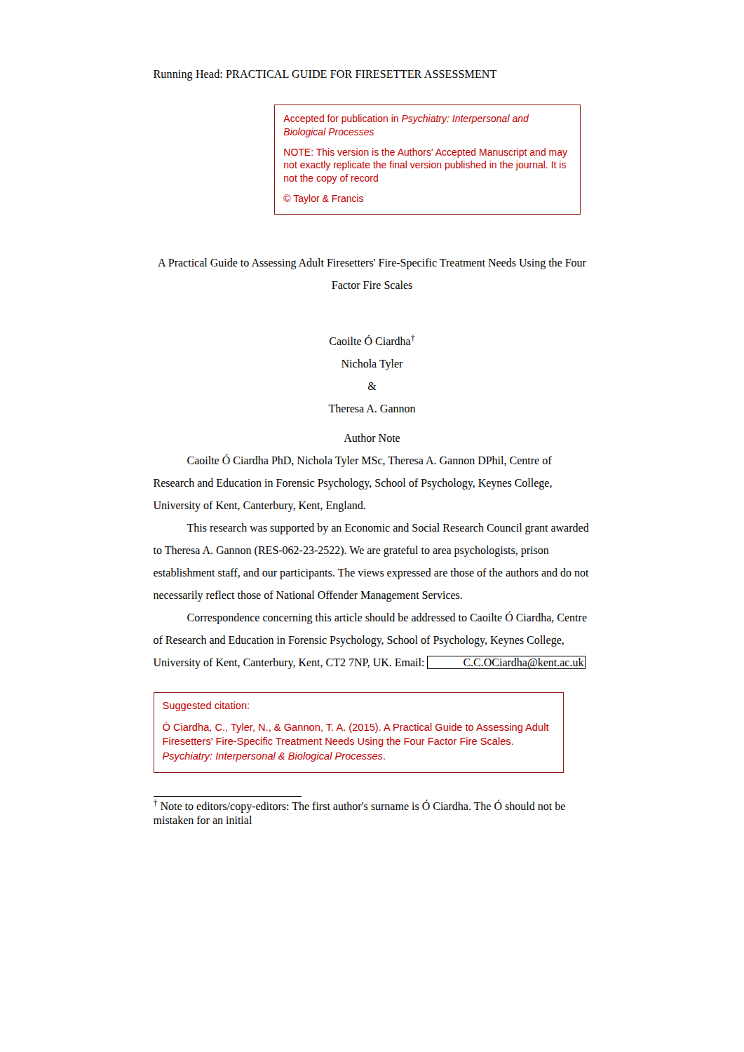Running Head: PRACTICAL GUIDE FOR FIRESETTER ASSESSMENT
Accepted for publication in Psychiatry: Interpersonal and Biological Processes
NOTE: This version is the Authors' Accepted Manuscript and may not exactly replicate the final version published in the journal. It is not the copy of record
© Taylor & Francis
A Practical Guide to Assessing Adult Firesetters' Fire-Specific Treatment Needs Using the Four Factor Fire Scales
Caoilte Ó Ciardha†
Nichola Tyler
&
Theresa A. Gannon
Author Note
Caoilte Ó Ciardha PhD, Nichola Tyler MSc, Theresa A. Gannon DPhil, Centre of Research and Education in Forensic Psychology, School of Psychology, Keynes College, University of Kent, Canterbury, Kent, England.
This research was supported by an Economic and Social Research Council grant awarded to Theresa A. Gannon (RES-062-23-2522). We are grateful to area psychologists, prison establishment staff, and our participants. The views expressed are those of the authors and do not necessarily reflect those of National Offender Management Services.
Correspondence concerning this article should be addressed to Caoilte Ó Ciardha, Centre of Research and Education in Forensic Psychology, School of Psychology, Keynes College, University of Kent, Canterbury, Kent, CT2 7NP, UK. Email: C.C.OCiardha@kent.ac.uk
Suggested citation:
Ó Ciardha, C., Tyler, N., & Gannon, T. A. (2015). A Practical Guide to Assessing Adult Firesetters' Fire-Specific Treatment Needs Using the Four Factor Fire Scales. Psychiatry: Interpersonal & Biological Processes.
† Note to editors/copy-editors: The first author's surname is Ó Ciardha. The Ó should not be mistaken for an initial